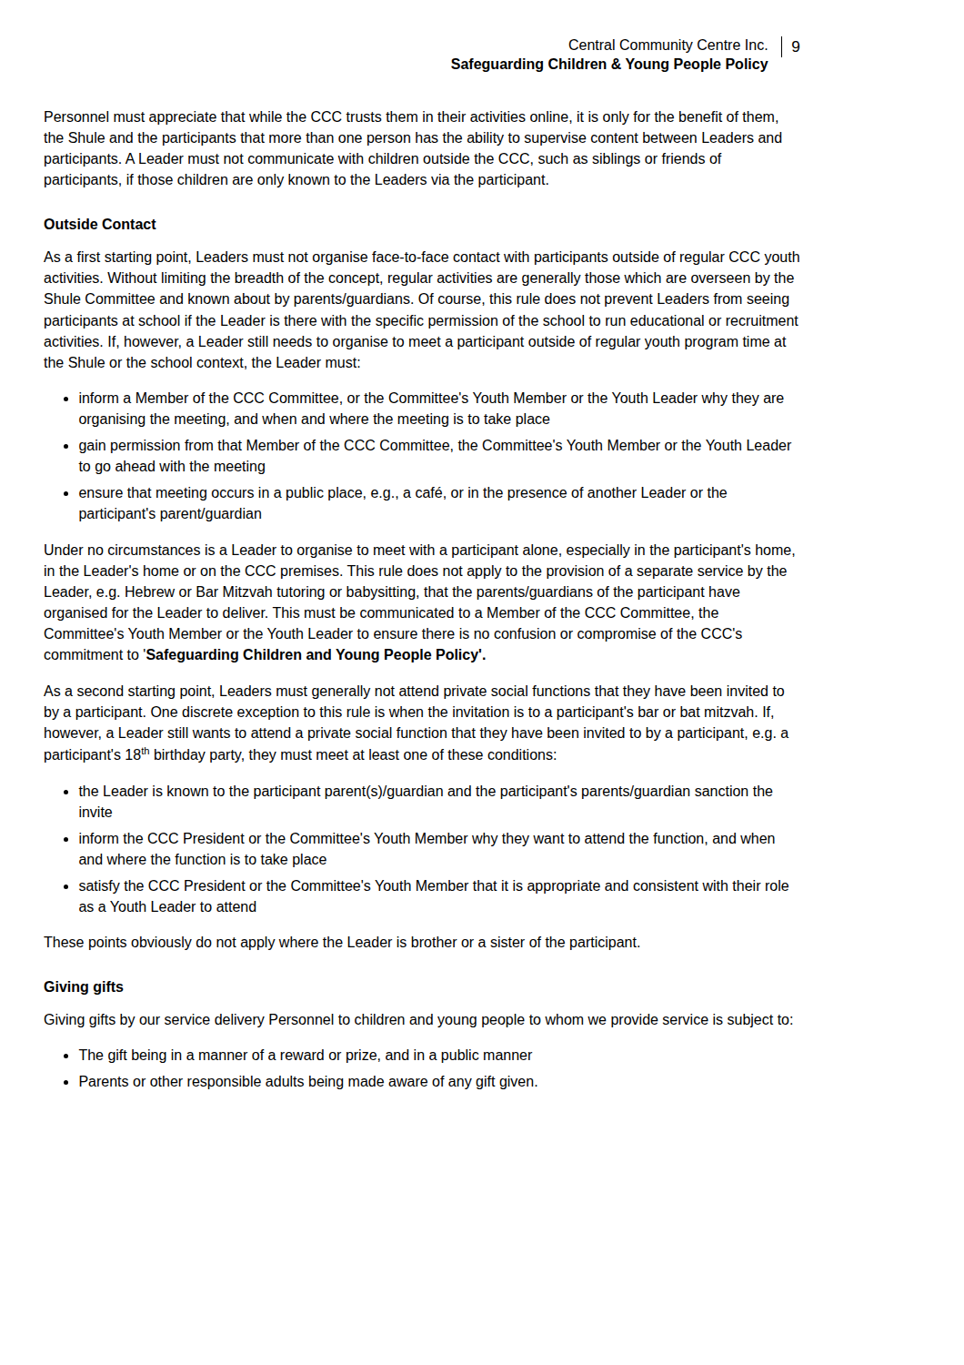Central Community Centre Inc. Safeguarding Children & Young People Policy
9
Personnel must appreciate that while the CCC trusts them in their activities online, it is only for the benefit of them, the Shule and the participants that more than one person has the ability to supervise content between Leaders and participants. A Leader must not communicate with children outside the CCC, such as siblings or friends of participants, if those children are only known to the Leaders via the participant.
Outside Contact
As a first starting point, Leaders must not organise face-to-face contact with participants outside of regular CCC youth activities. Without limiting the breadth of the concept, regular activities are generally those which are overseen by the Shule Committee and known about by parents/guardians. Of course, this rule does not prevent Leaders from seeing participants at school if the Leader is there with the specific permission of the school to run educational or recruitment activities. If, however, a Leader still needs to organise to meet a participant outside of regular youth program time at the Shule or the school context, the Leader must:
inform a Member of the CCC Committee, or the Committee's Youth Member or the Youth Leader why they are organising the meeting, and when and where the meeting is to take place
gain permission from that Member of the CCC Committee, the Committee's Youth Member or the Youth Leader to go ahead with the meeting
ensure that meeting occurs in a public place, e.g., a café, or in the presence of another Leader or the participant's parent/guardian
Under no circumstances is a Leader to organise to meet with a participant alone, especially in the participant's home, in the Leader's home or on the CCC premises. This rule does not apply to the provision of a separate service by the Leader, e.g. Hebrew or Bar Mitzvah tutoring or babysitting, that the parents/guardians of the participant have organised for the Leader to deliver. This must be communicated to a Member of the CCC Committee, the Committee's Youth Member or the Youth Leader to ensure there is no confusion or compromise of the CCC's commitment to 'Safeguarding Children and Young People Policy'.
As a second starting point, Leaders must generally not attend private social functions that they have been invited to by a participant. One discrete exception to this rule is when the invitation is to a participant's bar or bat mitzvah. If, however, a Leader still wants to attend a private social function that they have been invited to by a participant, e.g. a participant's 18th birthday party, they must meet at least one of these conditions:
the Leader is known to the participant parent(s)/guardian and the participant's parents/guardian sanction the invite
inform the CCC President or the Committee's Youth Member why they want to attend the function, and when and where the function is to take place
satisfy the CCC President or the Committee's Youth Member that it is appropriate and consistent with their role as a Youth Leader to attend
These points obviously do not apply where the Leader is brother or a sister of the participant.
Giving gifts
Giving gifts by our service delivery Personnel to children and young people to whom we provide service is subject to:
The gift being in a manner of a reward or prize, and in a public manner
Parents or other responsible adults being made aware of any gift given.